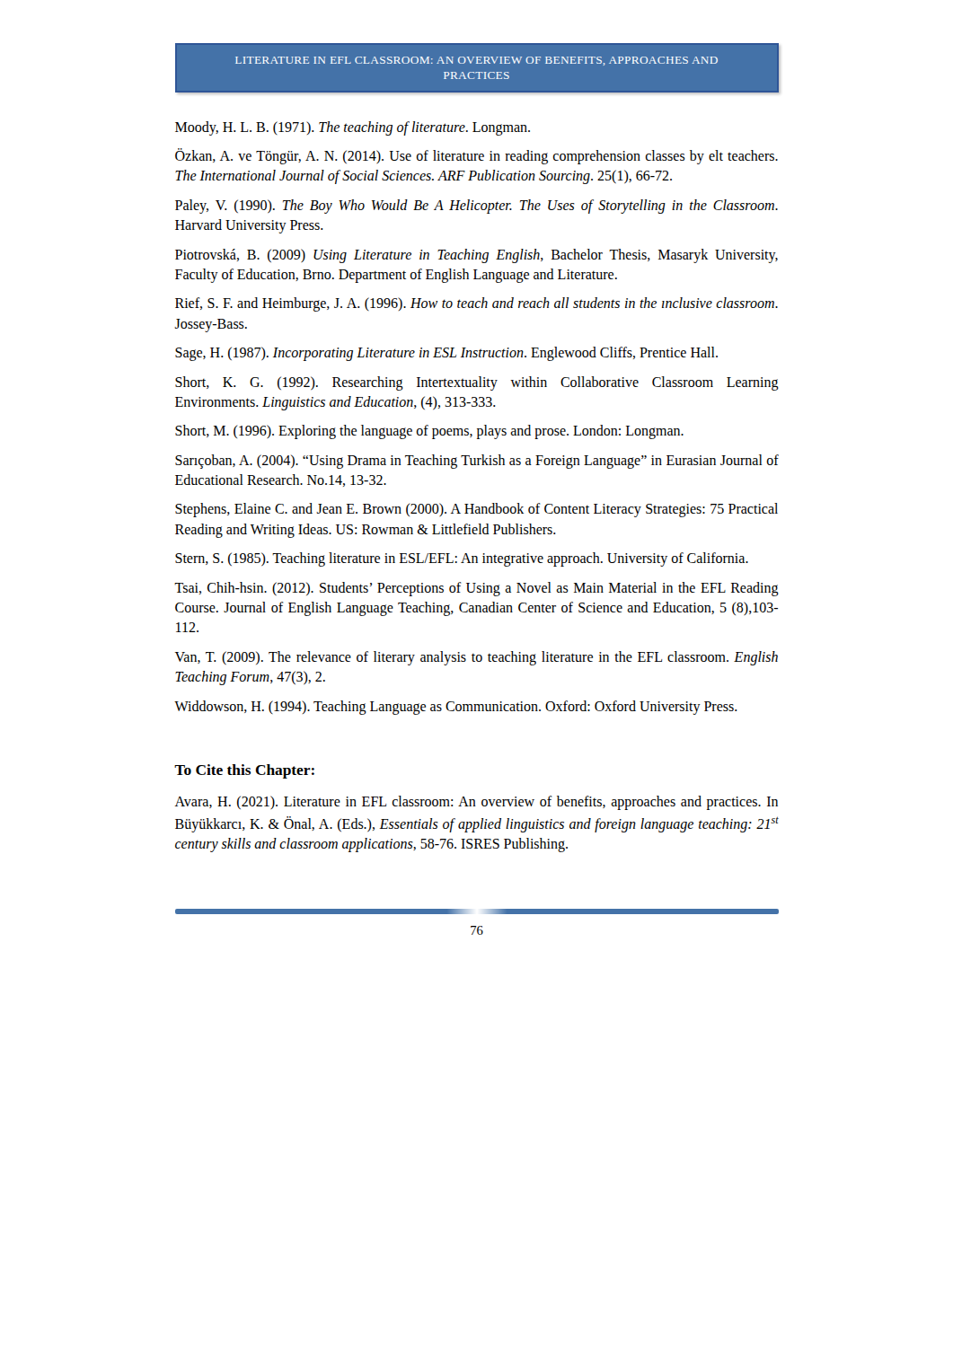Literature in EFL Classroom: An Overview of Benefits, Approaches and Practices
Moody, H. L. B. (1971). The teaching of literature. Longman.
Özkan, A. ve Töngür, A. N. (2014). Use of literature in reading comprehension classes by elt teachers. The International Journal of Social Sciences. ARF Publication Sourcing. 25(1), 66-72.
Paley, V. (1990). The Boy Who Would Be A Helicopter. The Uses of Storytelling in the Classroom. Harvard University Press.
Piotrovská, B. (2009) Using Literature in Teaching English, Bachelor Thesis, Masaryk University, Faculty of Education, Brno. Department of English Language and Literature.
Rief, S. F. and Heimburge, J. A. (1996). How to teach and reach all students in the ınclusive classroom. Jossey-Bass.
Sage, H. (1987). Incorporating Literature in ESL Instruction. Englewood Cliffs, Prentice Hall.
Short, K. G. (1992). Researching Intertextuality within Collaborative Classroom Learning Environments. Linguistics and Education, (4), 313-333.
Short, M. (1996). Exploring the language of poems, plays and prose. London: Longman.
Sarıçoban, A. (2004). “Using Drama in Teaching Turkish as a Foreign Language” in Eurasian Journal of Educational Research. No.14, 13-32.
Stephens, Elaine C. and Jean E. Brown (2000). A Handbook of Content Literacy Strategies: 75 Practical Reading and Writing Ideas. US: Rowman & Littlefield Publishers.
Stern, S. (1985). Teaching literature in ESL/EFL: An integrative approach. University of California.
Tsai, Chih-hsin. (2012). Students’ Perceptions of Using a Novel as Main Material in the EFL Reading Course. Journal of English Language Teaching, Canadian Center of Science and Education, 5 (8),103-112.
Van, T. (2009). The relevance of literary analysis to teaching literature in the EFL classroom. English Teaching Forum, 47(3), 2.
Widdowson, H. (1994). Teaching Language as Communication. Oxford: Oxford University Press.
To Cite this Chapter:
Avara, H. (2021). Literature in EFL classroom: An overview of benefits, approaches and practices. In Büyükkarcı, K. & Önal, A. (Eds.), Essentials of applied linguistics and foreign language teaching: 21st century skills and classroom applications, 58-76. ISRES Publishing.
76